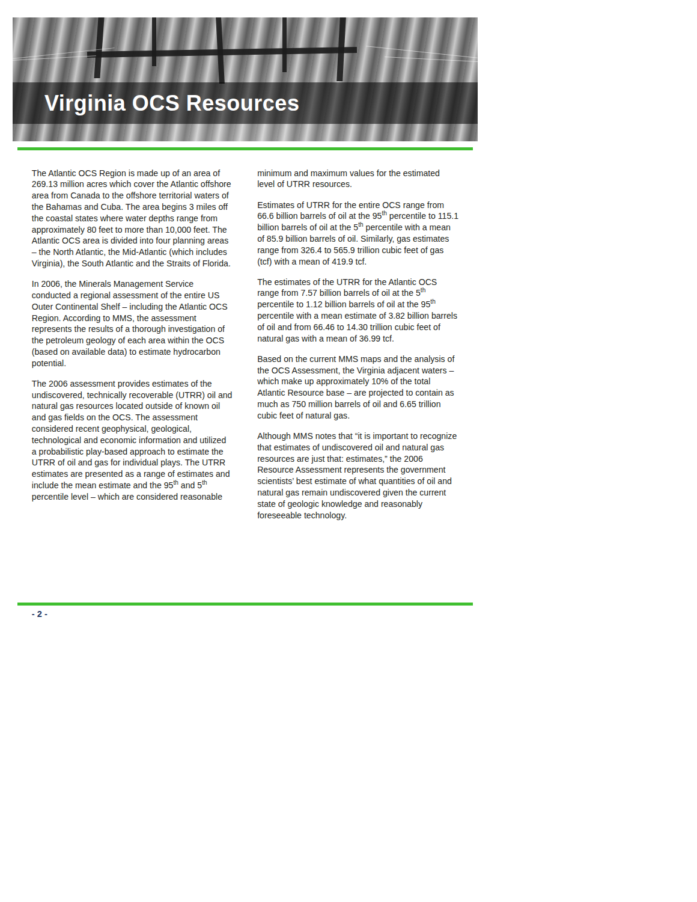Virginia OCS Resources
The Atlantic OCS Region is made up of an area of 269.13 million acres which cover the Atlantic offshore area from Canada to the offshore territorial waters of the Bahamas and Cuba. The area begins 3 miles off the coastal states where water depths range from approximately 80 feet to more than 10,000 feet. The Atlantic OCS area is divided into four planning areas – the North Atlantic, the Mid-Atlantic (which includes Virginia), the South Atlantic and the Straits of Florida.
In 2006, the Minerals Management Service conducted a regional assessment of the entire US Outer Continental Shelf – including the Atlantic OCS Region. According to MMS, the assessment represents the results of a thorough investigation of the petroleum geology of each area within the OCS (based on available data) to estimate hydrocarbon potential.
The 2006 assessment provides estimates of the undiscovered, technically recoverable (UTRR) oil and natural gas resources located outside of known oil and gas fields on the OCS. The assessment considered recent geophysical, geological, technological and economic information and utilized a probabilistic play-based approach to estimate the UTRR of oil and gas for individual plays. The UTRR estimates are presented as a range of estimates and include the mean estimate and the 95th and 5th percentile level – which are considered reasonable minimum and maximum values for the estimated level of UTRR resources.
Estimates of UTRR for the entire OCS range from 66.6 billion barrels of oil at the 95th percentile to 115.1 billion barrels of oil at the 5th percentile with a mean of 85.9 billion barrels of oil. Similarly, gas estimates range from 326.4 to 565.9 trillion cubic feet of gas (tcf) with a mean of 419.9 tcf.
The estimates of the UTRR for the Atlantic OCS range from 7.57 billion barrels of oil at the 5th percentile to 1.12 billion barrels of oil at the 95th percentile with a mean estimate of 3.82 billion barrels of oil and from 66.46 to 14.30 trillion cubic feet of natural gas with a mean of 36.99 tcf.
Based on the current MMS maps and the analysis of the OCS Assessment, the Virginia adjacent waters – which make up approximately 10% of the total Atlantic Resource base – are projected to contain as much as 750 million barrels of oil and 6.65 trillion cubic feet of natural gas.
Although MMS notes that “it is important to recognize that estimates of undiscovered oil and natural gas resources are just that: estimates,” the 2006 Resource Assessment represents the government scientists’ best estimate of what quantities of oil and natural gas remain undiscovered given the current state of geologic knowledge and reasonably foreseeable technology.
- 2 -